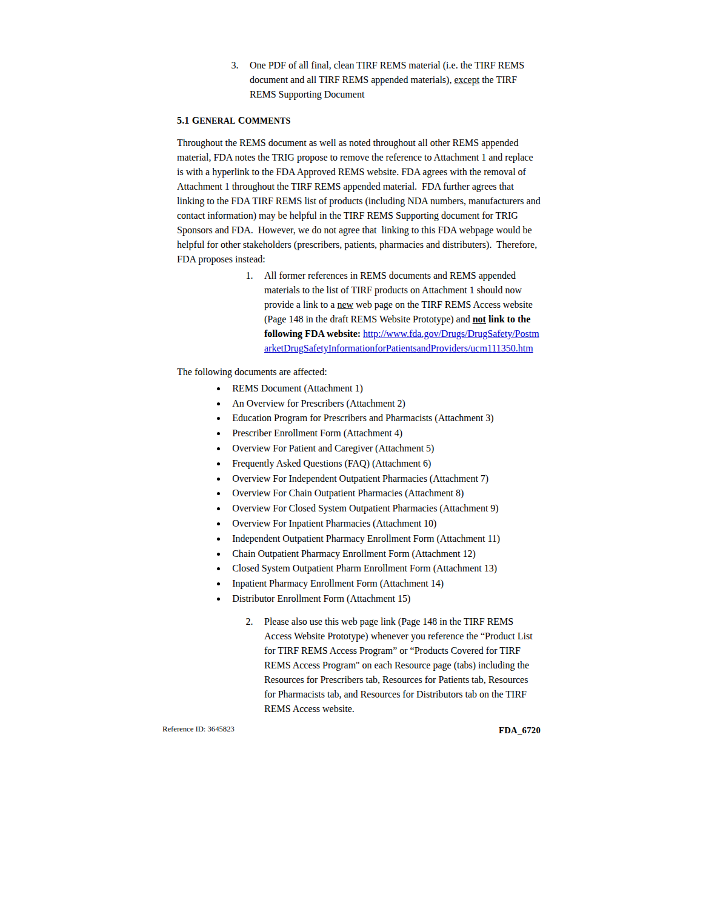One PDF of all final, clean TIRF REMS material (i.e. the TIRF REMS document and all TIRF REMS appended materials), except the TIRF REMS Supporting Document
5.1 GENERAL COMMENTS
Throughout the REMS document as well as noted throughout all other REMS appended material, FDA notes the TRIG propose to remove the reference to Attachment 1 and replace is with a hyperlink to the FDA Approved REMS website. FDA agrees with the removal of Attachment 1 throughout the TIRF REMS appended material. FDA further agrees that linking to the FDA TIRF REMS list of products (including NDA numbers, manufacturers and contact information) may be helpful in the TIRF REMS Supporting document for TRIG Sponsors and FDA. However, we do not agree that linking to this FDA webpage would be helpful for other stakeholders (prescribers, patients, pharmacies and distributers). Therefore, FDA proposes instead:
All former references in REMS documents and REMS appended materials to the list of TIRF products on Attachment 1 should now provide a link to a new web page on the TIRF REMS Access website (Page 148 in the draft REMS Website Prototype) and not link to the following FDA website: http://www.fda.gov/Drugs/DrugSafety/PostmarketDrugSafetyInformationforPatientsandProviders/ucm111350.htm
The following documents are affected:
REMS Document (Attachment 1)
An Overview for Prescribers (Attachment 2)
Education Program for Prescribers and Pharmacists (Attachment 3)
Prescriber Enrollment Form (Attachment 4)
Overview For Patient and Caregiver (Attachment 5)
Frequently Asked Questions (FAQ) (Attachment 6)
Overview For Independent Outpatient Pharmacies (Attachment 7)
Overview For Chain Outpatient Pharmacies (Attachment 8)
Overview For Closed System Outpatient Pharmacies (Attachment 9)
Overview For Inpatient Pharmacies (Attachment 10)
Independent Outpatient Pharmacy Enrollment Form (Attachment 11)
Chain Outpatient Pharmacy Enrollment Form (Attachment 12)
Closed System Outpatient Pharm Enrollment Form (Attachment 13)
Inpatient Pharmacy Enrollment Form (Attachment 14)
Distributor Enrollment Form (Attachment 15)
Please also use this web page link (Page 148 in the TIRF REMS Access Website Prototype) whenever you reference the “Product List for TIRF REMS Access Program” or “Products Covered for TIRF REMS Access Program" on each Resource page (tabs) including the Resources for Prescribers tab, Resources for Patients tab, Resources for Pharmacists tab, and Resources for Distributors tab on the TIRF REMS Access website.
Reference ID: 3645823 FDA_6720